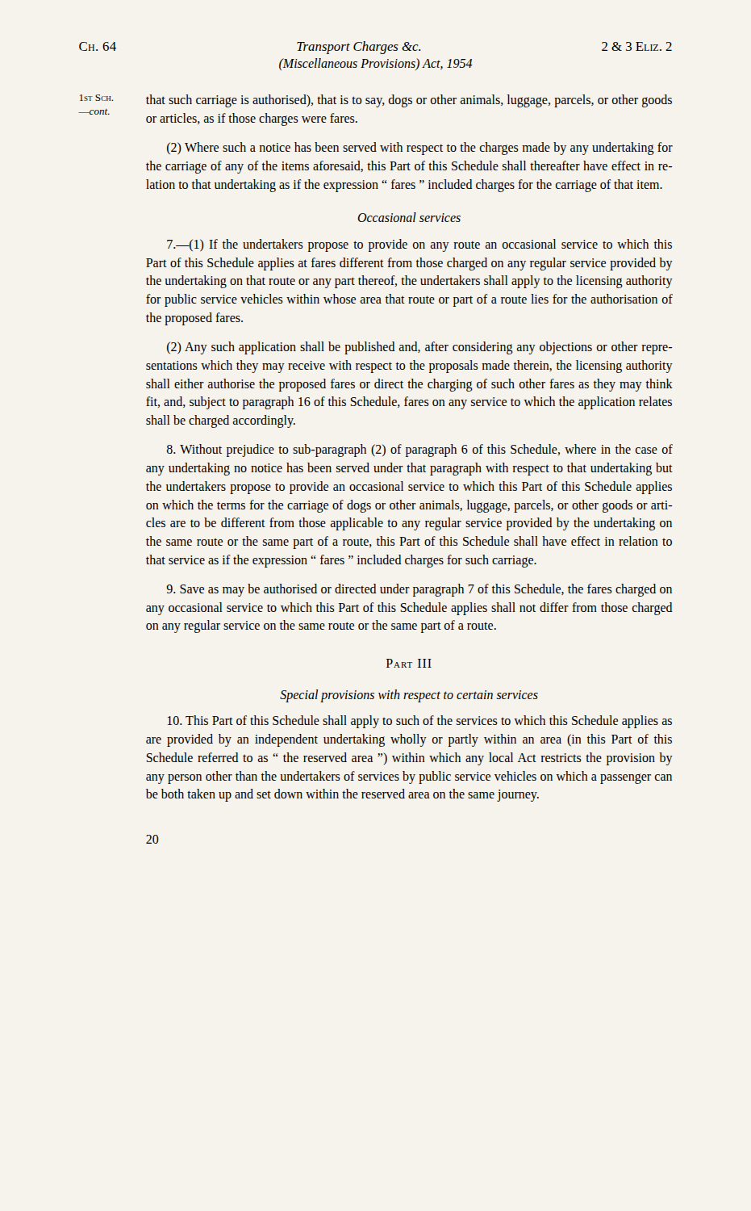Ch. 64
Transport Charges &c.
2 & 3 Eliz. 2
(Miscellaneous Provisions) Act, 1954
1st Sch.
—cont.
that such carriage is authorised), that is to say, dogs or other animals, luggage, parcels, or other goods or articles, as if those charges were fares.
(2) Where such a notice has been served with respect to the charges made by any undertaking for the carriage of any of the items aforesaid, this Part of this Schedule shall thereafter have effect in relation to that undertaking as if the expression “ fares ” included charges for the carriage of that item.
Occasional services
7.—(1) If the undertakers propose to provide on any route an occasional service to which this Part of this Schedule applies at fares different from those charged on any regular service provided by the undertaking on that route or any part thereof, the undertakers shall apply to the licensing authority for public service vehicles within whose area that route or part of a route lies for the authorisation of the proposed fares.
(2) Any such application shall be published and, after considering any objections or other representations which they may receive with respect to the proposals made therein, the licensing authority shall either authorise the proposed fares or direct the charging of such other fares as they may think fit, and, subject to paragraph 16 of this Schedule, fares on any service to which the application relates shall be charged accordingly.
8. Without prejudice to sub-paragraph (2) of paragraph 6 of this Schedule, where in the case of any undertaking no notice has been served under that paragraph with respect to that undertaking but the undertakers propose to provide an occasional service to which this Part of this Schedule applies on which the terms for the carriage of dogs or other animals, luggage, parcels, or other goods or articles are to be different from those applicable to any regular service provided by the undertaking on the same route or the same part of a route, this Part of this Schedule shall have effect in relation to that service as if the expression “ fares ” included charges for such carriage.
9. Save as may be authorised or directed under paragraph 7 of this Schedule, the fares charged on any occasional service to which this Part of this Schedule applies shall not differ from those charged on any regular service on the same route or the same part of a route.
Part III
Special provisions with respect to certain services
10. This Part of this Schedule shall apply to such of the services to which this Schedule applies as are provided by an independent undertaking wholly or partly within an area (in this Part of this Schedule referred to as “ the reserved area ”) within which any local Act restricts the provision by any person other than the undertakers of services by public service vehicles on which a passenger can be both taken up and set down within the reserved area on the same journey.
20